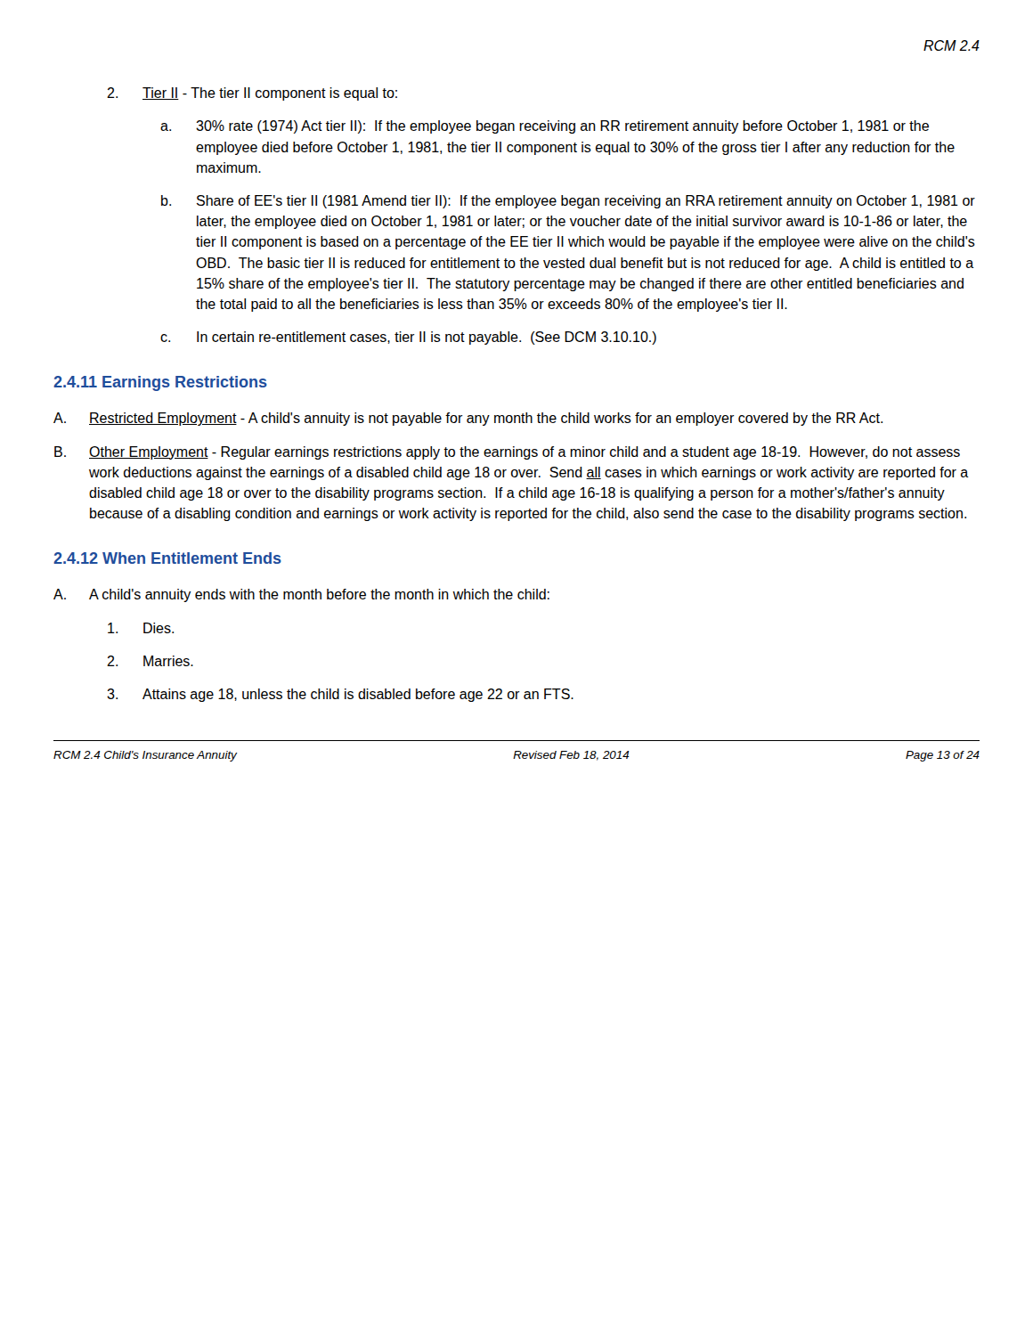RCM 2.4
2.
Tier II - The tier II component is equal to:
a.
30% rate (1974) Act tier II): If the employee began receiving an RR retirement annuity before October 1, 1981 or the employee died before October 1, 1981, the tier II component is equal to 30% of the gross tier I after any reduction for the maximum.
b.
Share of EE's tier II (1981 Amend tier II): If the employee began receiving an RRA retirement annuity on October 1, 1981 or later, the employee died on October 1, 1981 or later; or the voucher date of the initial survivor award is 10-1-86 or later, the tier II component is based on a percentage of the EE tier II which would be payable if the employee were alive on the child's OBD. The basic tier II is reduced for entitlement to the vested dual benefit but is not reduced for age. A child is entitled to a 15% share of the employee's tier II. The statutory percentage may be changed if there are other entitled beneficiaries and the total paid to all the beneficiaries is less than 35% or exceeds 80% of the employee's tier II.
c.
In certain re-entitlement cases, tier II is not payable. (See DCM 3.10.10.)
2.4.11 Earnings Restrictions
A.
Restricted Employment - A child's annuity is not payable for any month the child works for an employer covered by the RR Act.
B.
Other Employment - Regular earnings restrictions apply to the earnings of a minor child and a student age 18-19. However, do not assess work deductions against the earnings of a disabled child age 18 or over. Send all cases in which earnings or work activity are reported for a disabled child age 18 or over to the disability programs section. If a child age 16-18 is qualifying a person for a mother's/father's annuity because of a disabling condition and earnings or work activity is reported for the child, also send the case to the disability programs section.
2.4.12 When Entitlement Ends
A.
A child's annuity ends with the month before the month in which the child:
1.
Dies.
2.
Marries.
3.
Attains age 18, unless the child is disabled before age 22 or an FTS.
RCM 2.4 Child's Insurance Annuity Revised Feb 18, 2014 Page 13 of 24